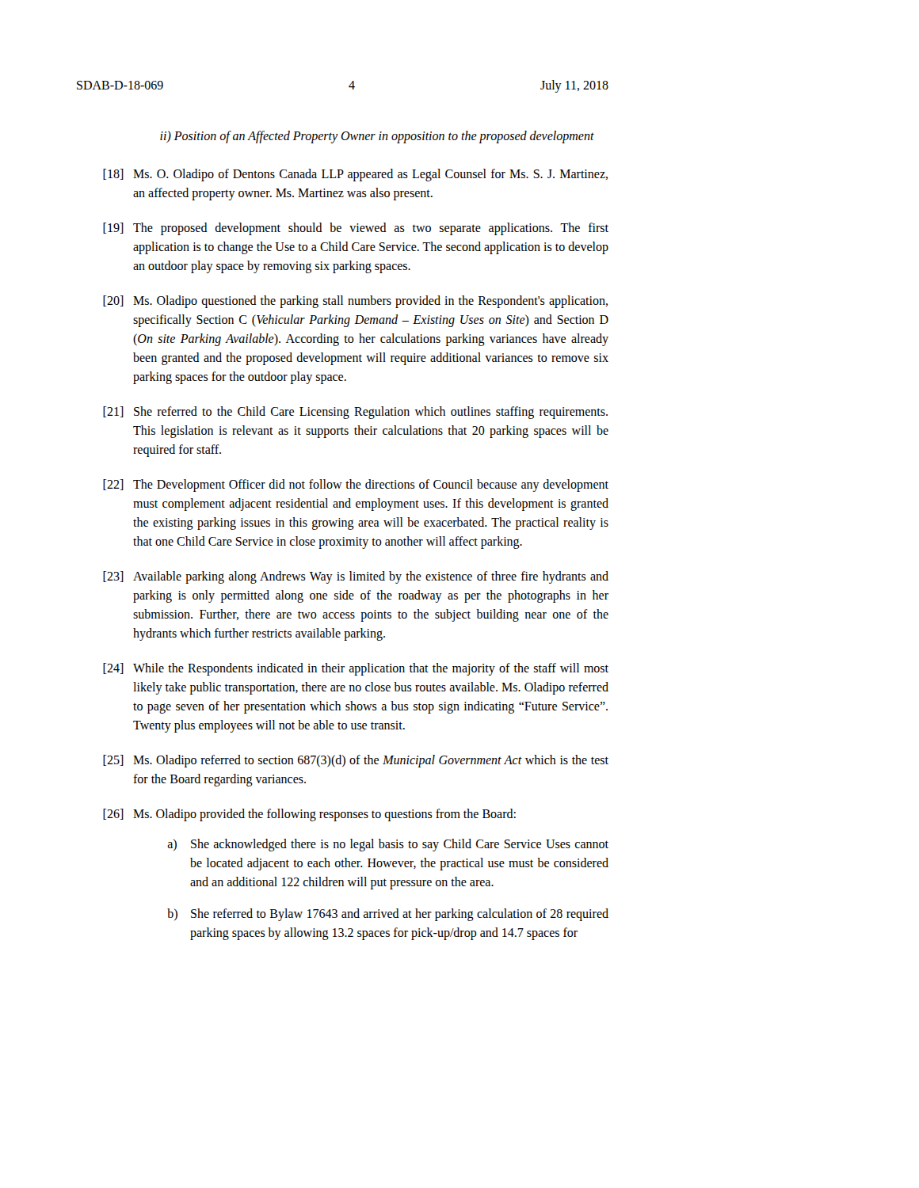SDAB-D-18-069
4
July 11, 2018
ii) Position of an Affected Property Owner in opposition to the proposed development
[18]
Ms. O. Oladipo of Dentons Canada LLP appeared as Legal Counsel for Ms. S. J. Martinez, an affected property owner. Ms. Martinez was also present.
[19]
The proposed development should be viewed as two separate applications. The first application is to change the Use to a Child Care Service. The second application is to develop an outdoor play space by removing six parking spaces.
[20]
Ms. Oladipo questioned the parking stall numbers provided in the Respondent's application, specifically Section C (Vehicular Parking Demand – Existing Uses on Site) and Section D (On site Parking Available). According to her calculations parking variances have already been granted and the proposed development will require additional variances to remove six parking spaces for the outdoor play space.
[21]
She referred to the Child Care Licensing Regulation which outlines staffing requirements. This legislation is relevant as it supports their calculations that 20 parking spaces will be required for staff.
[22]
The Development Officer did not follow the directions of Council because any development must complement adjacent residential and employment uses. If this development is granted the existing parking issues in this growing area will be exacerbated. The practical reality is that one Child Care Service in close proximity to another will affect parking.
[23]
Available parking along Andrews Way is limited by the existence of three fire hydrants and parking is only permitted along one side of the roadway as per the photographs in her submission. Further, there are two access points to the subject building near one of the hydrants which further restricts available parking.
[24]
While the Respondents indicated in their application that the majority of the staff will most likely take public transportation, there are no close bus routes available. Ms. Oladipo referred to page seven of her presentation which shows a bus stop sign indicating “Future Service”. Twenty plus employees will not be able to use transit.
[25]
Ms. Oladipo referred to section 687(3)(d) of the Municipal Government Act which is the test for the Board regarding variances.
[26]
Ms. Oladipo provided the following responses to questions from the Board:
a) She acknowledged there is no legal basis to say Child Care Service Uses cannot be located adjacent to each other. However, the practical use must be considered and an additional 122 children will put pressure on the area.
b) She referred to Bylaw 17643 and arrived at her parking calculation of 28 required parking spaces by allowing 13.2 spaces for pick-up/drop and 14.7 spaces for